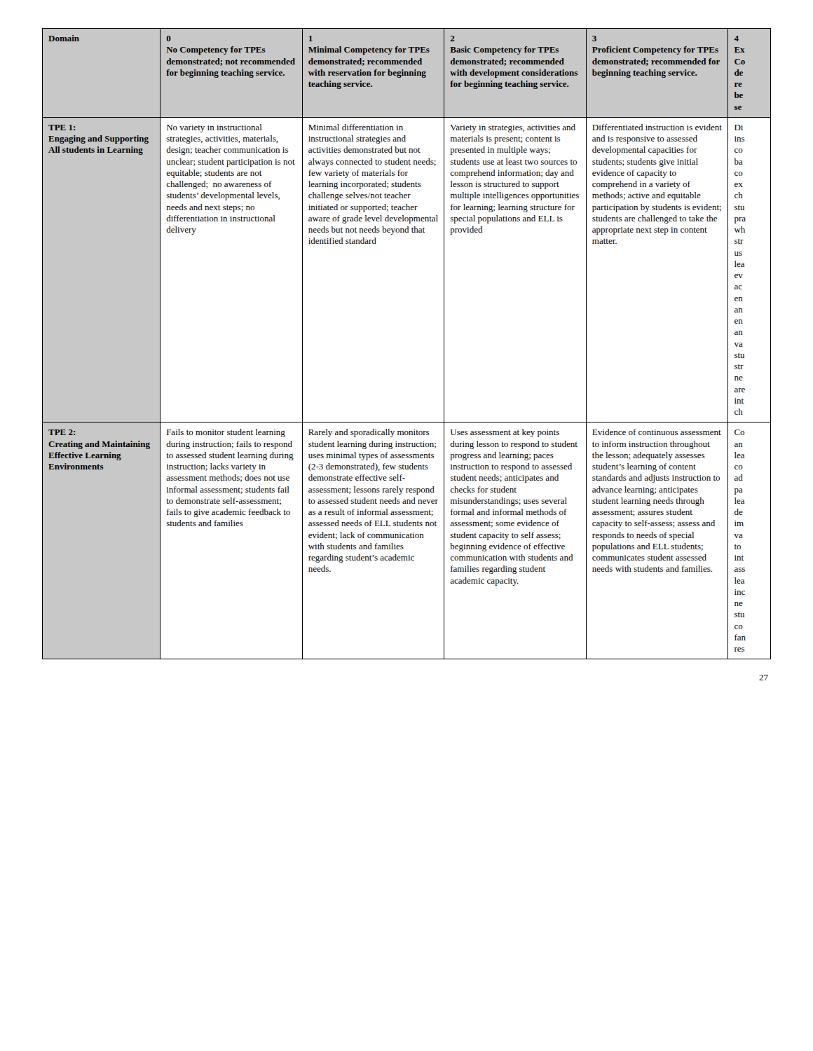| Domain | 0 No Competency for TPEs demonstrated; not recommended for beginning teaching service. | 1 Minimal Competency for TPEs demonstrated; recommended with reservation for beginning teaching service. | 2 Basic Competency for TPEs demonstrated; recommended with development considerations for beginning teaching service. | 3 Proficient Competency for TPEs demonstrated; recommended for beginning teaching service. | 4 Ex Co de re be se |
| --- | --- | --- | --- | --- | --- |
| TPE 1: Engaging and Supporting All students in Learning | No variety in instructional strategies, activities, materials, design; teacher communication is unclear; student participation is not equitable; students are not challenged; no awareness of students’ developmental levels, needs and next steps; no differentiation in instructional delivery | Minimal differentiation in instructional strategies and activities demonstrated but not always connected to student needs; few variety of materials for learning incorporated; students challenge selves/not teacher initiated or supported; teacher aware of grade level developmental needs but not needs beyond that identified standard | Variety in strategies, activities and materials is present; content is presented in multiple ways; students use at least two sources to comprehend information; day and lesson is structured to support multiple intelligences opportunities for learning; learning structure for special populations and ELL is provided | Differentiated instruction is evident and is responsive to assessed developmental capacities for students; students give initial evidence of capacity to comprehend in a variety of methods; active and equitable participation by students is evident; students are challenged to take the appropriate next step in content matter. | Di ins co ba co ex ch stu pra wh str us lea ev ac en an en an va stu str ne are int ch |
| TPE 2: Creating and Maintaining Effective Learning Environments | Fails to monitor student learning during instruction; fails to respond to assessed student learning during instruction; lacks variety in assessment methods; does not use informal assessment; students fail to demonstrate self-assessment; fails to give academic feedback to students and families | Rarely and sporadically monitors student learning during instruction; uses minimal types of assessments (2-3 demonstrated), few students demonstrate effective self-assessment; lessons rarely respond to assessed student needs and never as a result of informal assessment; assessed needs of ELL students not evident; lack of communication with students and families regarding student’s academic needs. | Uses assessment at key points during lesson to respond to student progress and learning; paces instruction to respond to assessed student needs; anticipates and checks for student misunderstandings; uses several formal and informal methods of assessment; some evidence of student capacity to self assess; beginning evidence of effective communication with students and families regarding student academic capacity. | Evidence of continuous assessment to inform instruction throughout the lesson; adequately assesses student’s learning of content standards and adjusts instruction to advance learning; anticipates student learning needs through assessment; assures student capacity to self-assess; assess and responds to needs of special populations and ELL students; communicates student assessed needs with students and families. | Co an lea co ad pa lea de im va to int ass lea inc ne stu co fan res |
27